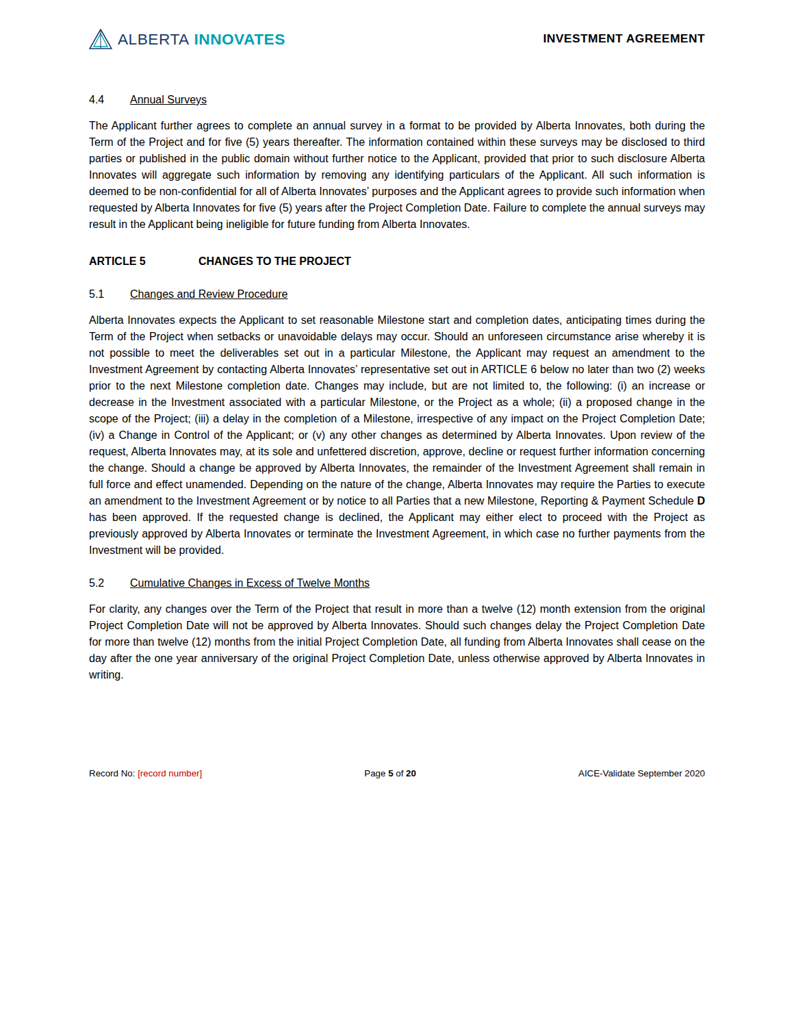ALBERTA INNOVATES
INVESTMENT AGREEMENT
4.4 Annual Surveys
The Applicant further agrees to complete an annual survey in a format to be provided by Alberta Innovates, both during the Term of the Project and for five (5) years thereafter. The information contained within these surveys may be disclosed to third parties or published in the public domain without further notice to the Applicant, provided that prior to such disclosure Alberta Innovates will aggregate such information by removing any identifying particulars of the Applicant. All such information is deemed to be non-confidential for all of Alberta Innovates’ purposes and the Applicant agrees to provide such information when requested by Alberta Innovates for five (5) years after the Project Completion Date. Failure to complete the annual surveys may result in the Applicant being ineligible for future funding from Alberta Innovates.
ARTICLE 5 CHANGES TO THE PROJECT
5.1 Changes and Review Procedure
Alberta Innovates expects the Applicant to set reasonable Milestone start and completion dates, anticipating times during the Term of the Project when setbacks or unavoidable delays may occur. Should an unforeseen circumstance arise whereby it is not possible to meet the deliverables set out in a particular Milestone, the Applicant may request an amendment to the Investment Agreement by contacting Alberta Innovates’ representative set out in ARTICLE 6 below no later than two (2) weeks prior to the next Milestone completion date. Changes may include, but are not limited to, the following: (i) an increase or decrease in the Investment associated with a particular Milestone, or the Project as a whole; (ii) a proposed change in the scope of the Project; (iii) a delay in the completion of a Milestone, irrespective of any impact on the Project Completion Date; (iv) a Change in Control of the Applicant; or (v) any other changes as determined by Alberta Innovates. Upon review of the request, Alberta Innovates may, at its sole and unfettered discretion, approve, decline or request further information concerning the change. Should a change be approved by Alberta Innovates, the remainder of the Investment Agreement shall remain in full force and effect unamended. Depending on the nature of the change, Alberta Innovates may require the Parties to execute an amendment to the Investment Agreement or by notice to all Parties that a new Milestone, Reporting & Payment Schedule D has been approved. If the requested change is declined, the Applicant may either elect to proceed with the Project as previously approved by Alberta Innovates or terminate the Investment Agreement, in which case no further payments from the Investment will be provided.
5.2 Cumulative Changes in Excess of Twelve Months
For clarity, any changes over the Term of the Project that result in more than a twelve (12) month extension from the original Project Completion Date will not be approved by Alberta Innovates. Should such changes delay the Project Completion Date for more than twelve (12) months from the initial Project Completion Date, all funding from Alberta Innovates shall cease on the day after the one year anniversary of the original Project Completion Date, unless otherwise approved by Alberta Innovates in writing.
Record No: [record number]
Page 5 of 20
AICE-Validate September 2020